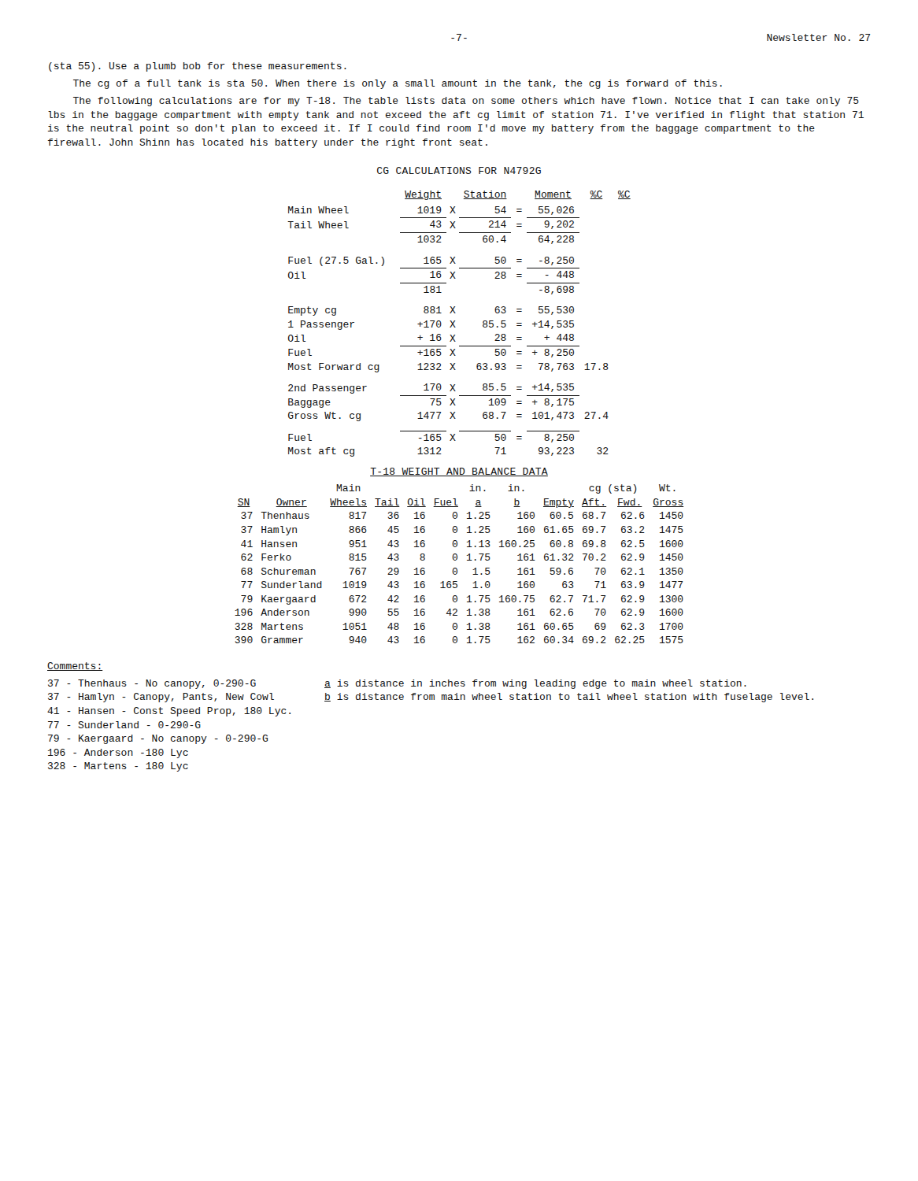-7-
Newsletter No. 27
(sta 55). Use a plumb bob for these measurements.
The cg of a full tank is sta 50. When there is only a small amount in the tank, the cg is forward of this.
The following calculations are for my T-18. The table lists data on some others which have flown. Notice that I can take only 75 lbs in the baggage compartment with empty tank and not exceed the aft cg limit of station 71. I've verified in flight that station 71 is the neutral point so don't plan to exceed it. If I could find room I'd move my battery from the baggage compartment to the firewall. John Shinn has located his battery under the right front seat.
CG CALCULATIONS FOR N4792G
| | Weight | | Station | | Moment | %C | %C |
| --- | --- | --- | --- | --- | --- | --- | --- |
| Main Wheel | 1019 | X | 54 | = | 55,026 | | |
| Tail Wheel | 43 | X | 214 | = | 9,202 | | |
| | 1032 | | 60.4 | | 64,228 | | |
| Fuel (27.5 Gal.) | 165 | X | 50 | = | -8,250 | | |
| Oil | 16 | X | 28 | = | - 448 | | |
| | 181 | | | | -8,698 | | |
| Empty cg | 881 | X | 63 | = | 55,530 | | |
| 1 Passenger | +170 | X | 85.5 | = | +14,535 | | |
| Oil | + 16 | X | 28 | = | + 448 | | |
| Fuel | +165 | X | 50 | = | + 8,250 | | |
| Most Forward cg | 1232 | X | 63.93 | = | 78,763 | 17.8 | |
| 2nd Passenger | 170 | X | 85.5 | = | +14,535 | | |
| Baggage | 75 | X | 109 | = | + 8,175 | | |
| Gross Wt. cg | 1477 | X | 68.7 | = | 101,473 | 27.4 | |
| Fuel | -165 | X | 50 | = | 8,250 | | |
| Most aft cg | 1312 | | 71 | | 93,223 | 32 | |
T-18 WEIGHT AND BALANCE DATA
| | | Main | | | | in. | in. | | cg (sta) | Wt. |
| --- | --- | --- | --- | --- | --- | --- | --- | --- | --- | --- |
| SN | Owner | Wheels | Tail | Oil | Fuel | a | b | Empty | Aft. | Fwd. | Gross |
| 37 | Thenhaus | 817 | 36 | 16 | 0 | 1.25 | 160 | 60.5 | 68.7 | 62.6 | 1450 |
| 37 | Hamlyn | 866 | 45 | 16 | 0 | 1.25 | 160 | 61.65 | 69.7 | 63.2 | 1475 |
| 41 | Hansen | 951 | 43 | 16 | 0 | 1.13 | 160.25 | 60.8 | 69.8 | 62.5 | 1600 |
| 62 | Ferko | 815 | 43 | 8 | 0 | 1.75 | 161 | 61.32 | 70.2 | 62.9 | 1450 |
| 68 | Schureman | 767 | 29 | 16 | 0 | 1.5 | 161 | 59.6 | 70 | 62.1 | 1350 |
| 77 | Sunderland | 1019 | 43 | 16 | 165 | 1.0 | 160 | 63 | 71 | 63.9 | 1477 |
| 79 | Kaergaard | 672 | 42 | 16 | 0 | 1.75 | 160.75 | 62.7 | 71.7 | 62.9 | 1300 |
| 196 | Anderson | 990 | 55 | 16 | 42 | 1.38 | 161 | 62.6 | 70 | 62.9 | 1600 |
| 328 | Martens | 1051 | 48 | 16 | 0 | 1.38 | 161 | 60.65 | 69 | 62.3 | 1700 |
| 390 | Grammer | 940 | 43 | 16 | 0 | 1.75 | 162 | 60.34 | 69.2 | 62.25 | 1575 |
Comments:
37 - Thenhaus - No canopy, 0-290-G
37 - Hamlyn - Canopy, Pants, New Cowl
41 - Hansen - Const Speed Prop, 180 Lyc.
77 - Sunderland - 0-290-G
79 - Kaergaard - No canopy - 0-290-G
196 - Anderson -180 Lyc
328 - Martens - 180 Lyc
a is distance in inches from wing leading edge to main wheel station.
b is distance from main wheel station to tail wheel station with fuselage level.